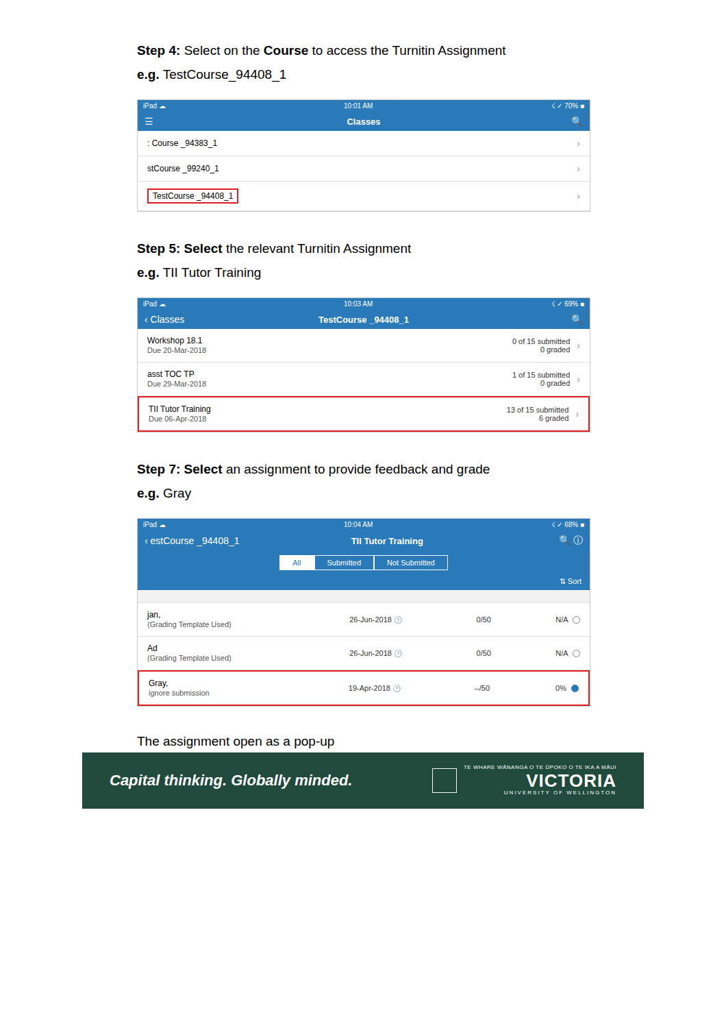Step 4: Select on the Course to access the Turnitin Assignment
e.g. TestCourse_94408_1
iPad ☁ 10:01 AM ☇ ✓ 70% ■
☰ Classes 🔍
: Course _94383_1 ›
stCourse _99240_1 ›
TestCourse _94408_1 ›
Step 5: Select the relevant Turnitin Assignment
e.g. TII Tutor Training
iPad ☁ 10:03 AM ☇ ✓ 69% ■
‹ Classes TestCourse _94408_1 🔍
Workshop 18.1
Due 20-Mar-2018 0 of 15 submitted
0 graded ›
asst TOC TP
Due 29-Mar-2018 1 of 15 submitted
0 graded ›
TII Tutor Training
Due 06-Apr-2018 13 of 15 submitted
6 graded ›
Step 7: Select an assignment to provide feedback and grade
e.g. Gray
iPad ☁ 10:04 AM ☇ ✓ 68% ■
‹ estCourse _94408_1 TII Tutor Training 🔍 ⓘ
All Submitted Not Submitted
⇅ Sort
jan,
(Grading Template Used) 26-Jun-2018 🕐 0/50 N/A
Ad
(Grading Template Used) 26-Jun-2018 🕐 0/50 N/A
Gray,
ignore submission 19-Apr-2018 🕐 --/50 0%
The assignment open as a pop-up
Capital thinking. Globally minded.
TE WHARE WĀNANGA O TE ŪPOKO O TE IKA A MĀUI
VICTORIA
UNIVERSITY OF WELLINGTON